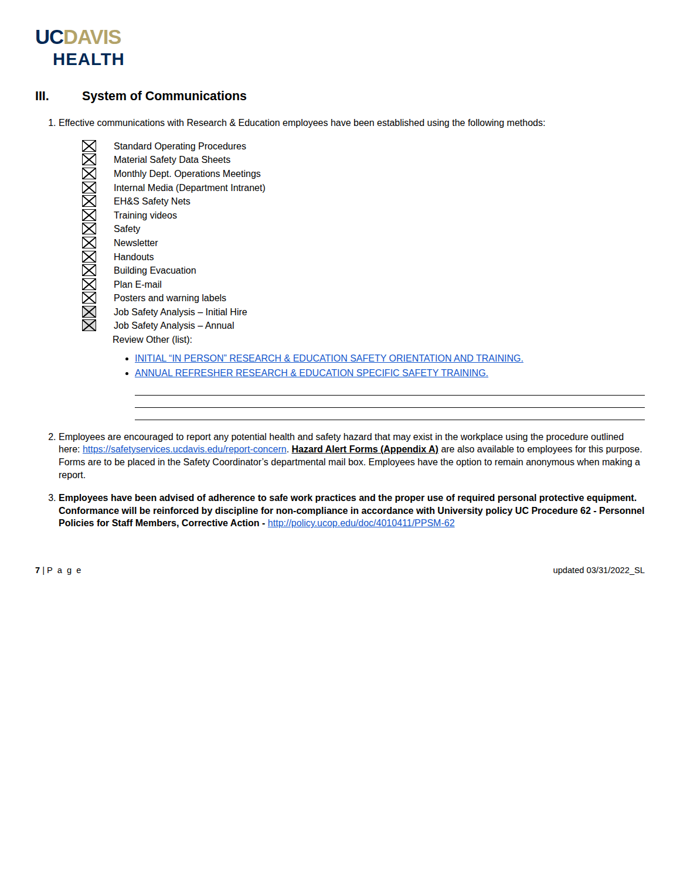UC DAVIS HEALTH
III. System of Communications
Effective communications with Research & Education employees have been established using the following methods:
Standard Operating Procedures
Material Safety Data Sheets
Monthly Dept. Operations Meetings
Internal Media (Department Intranet)
EH&S Safety Nets
Training videos
Safety
Newsletter
Handouts
Building Evacuation
Plan E-mail
Posters and warning labels
Job Safety Analysis – Initial Hire
Job Safety Analysis – Annual
Review Other (list):
INITIAL “IN PERSON” RESEARCH & EDUCATION SAFETY ORIENTATION AND TRAINING.
ANNUAL REFRESHER RESEARCH & EDUCATION SPECIFIC SAFETY TRAINING.
Employees are encouraged to report any potential health and safety hazard that may exist in the workplace using the procedure outlined here: https://safetyservices.ucdavis.edu/report-concern. Hazard Alert Forms (Appendix A) are also available to employees for this purpose. Forms are to be placed in the Safety Coordinator’s departmental mail box. Employees have the option to remain anonymous when making a report.
Employees have been advised of adherence to safe work practices and the proper use of required personal protective equipment. Conformance will be reinforced by discipline for non-compliance in accordance with University policy UC Procedure 62 - Personnel Policies for Staff Members, Corrective Action - http://policy.ucop.edu/doc/4010411/PPSM-62
7 | P a g e
updated 03/31/2022_SL